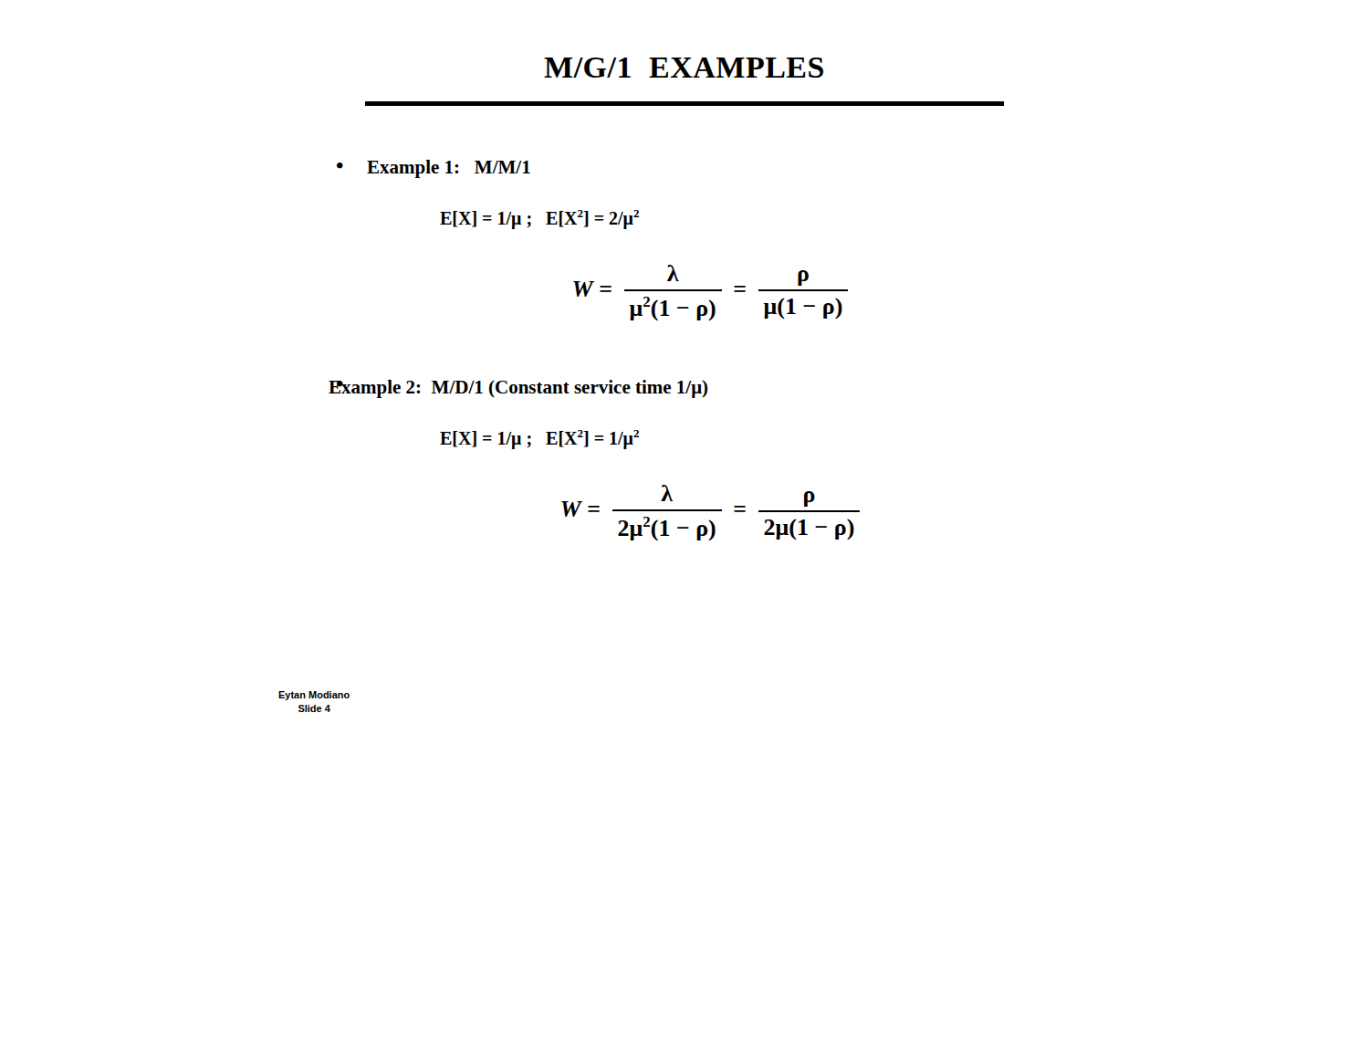M/G/1 EXAMPLES
Example 1: M/M/1
E[X] = 1/μ ; E[X2] = 2/μ2
W = λ μ2(1 − ρ) = ρ μ(1 − ρ)
Example 2: M/D/1 (Constant service time 1/μ)
E[X] = 1/μ ; E[X2] = 1/μ2
W = λ 2μ2(1 − ρ) = ρ 2μ(1 − ρ)
Eytan Modiano
Slide 4